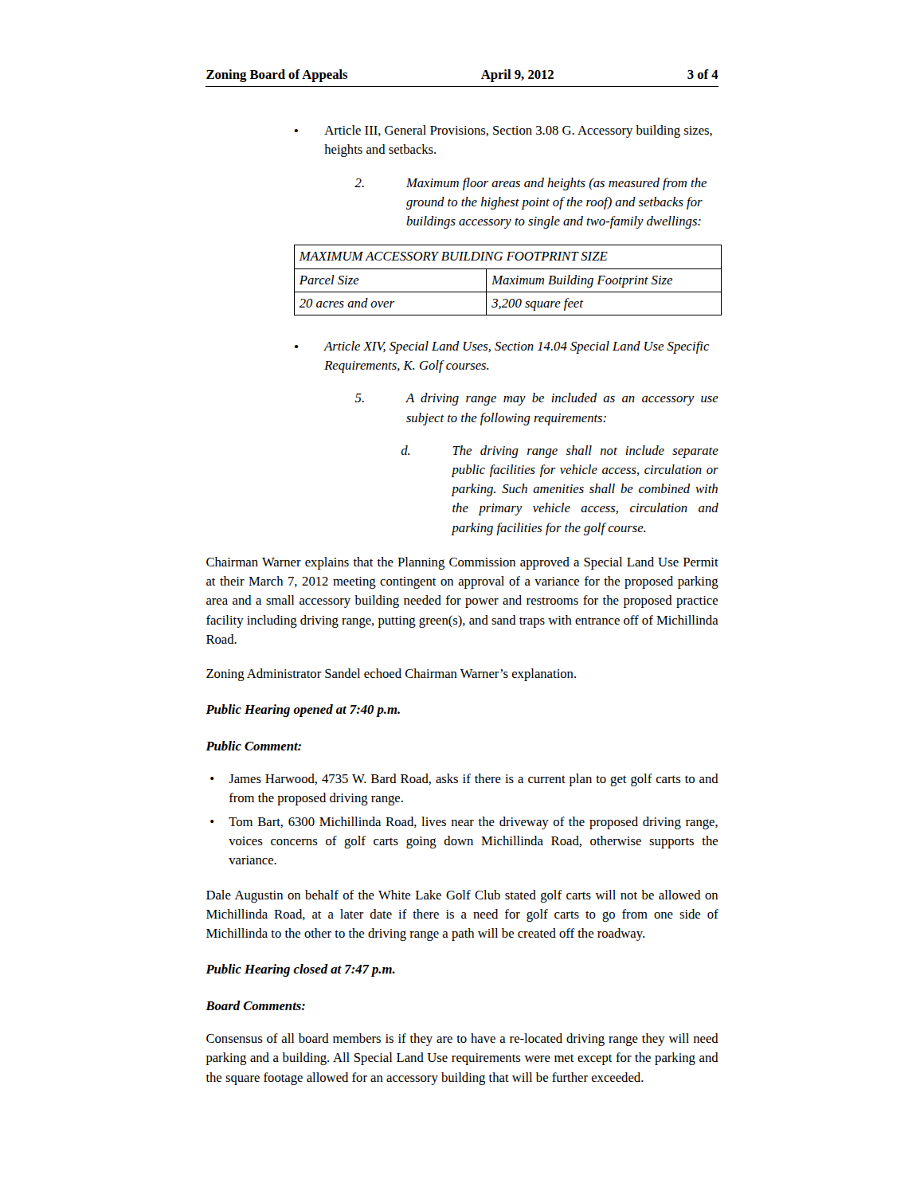Zoning Board of Appeals
April 9, 2012
3 of 4
Article III, General Provisions, Section 3.08 G. Accessory building sizes, heights and setbacks.
2.
Maximum floor areas and heights (as measured from the ground to the highest point of the roof) and setbacks for buildings accessory to single and two-family dwellings:
| MAXIMUM ACCESSORY BUILDING FOOTPRINT SIZE |
| Parcel Size | Maximum Building Footprint Size |
| 20 acres and over | 3,200 square feet |
Article XIV, Special Land Uses, Section 14.04 Special Land Use Specific Requirements, K. Golf courses.
5.
A driving range may be included as an accessory use subject to the following requirements:
d.
The driving range shall not include separate public facilities for vehicle access, circulation or parking. Such amenities shall be combined with the primary vehicle access, circulation and parking facilities for the golf course.
Chairman Warner explains that the Planning Commission approved a Special Land Use Permit at their March 7, 2012 meeting contingent on approval of a variance for the proposed parking area and a small accessory building needed for power and restrooms for the proposed practice facility including driving range, putting green(s), and sand traps with entrance off of Michillinda Road.
Zoning Administrator Sandel echoed Chairman Warner’s explanation.
Public Hearing opened at 7:40 p.m.
Public Comment:
James Harwood, 4735 W. Bard Road, asks if there is a current plan to get golf carts to and from the proposed driving range.
Tom Bart, 6300 Michillinda Road, lives near the driveway of the proposed driving range, voices concerns of golf carts going down Michillinda Road, otherwise supports the variance.
Dale Augustin on behalf of the White Lake Golf Club stated golf carts will not be allowed on Michillinda Road, at a later date if there is a need for golf carts to go from one side of Michillinda to the other to the driving range a path will be created off the roadway.
Public Hearing closed at 7:47 p.m.
Board Comments:
Consensus of all board members is if they are to have a re-located driving range they will need parking and a building. All Special Land Use requirements were met except for the parking and the square footage allowed for an accessory building that will be further exceeded.